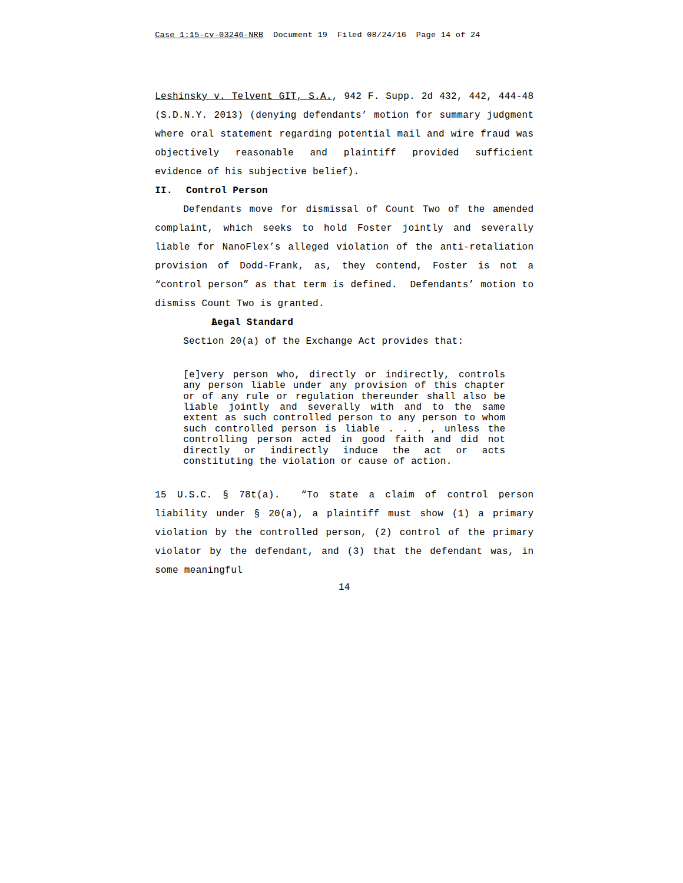Case 1:15-cv-03246-NRB Document 19 Filed 08/24/16 Page 14 of 24
Leshinsky v. Telvent GIT, S.A., 942 F. Supp. 2d 432, 442, 444-48 (S.D.N.Y. 2013) (denying defendants’ motion for summary judgment where oral statement regarding potential mail and wire fraud was objectively reasonable and plaintiff provided sufficient evidence of his subjective belief).
II. Control Person
Defendants move for dismissal of Count Two of the amended complaint, which seeks to hold Foster jointly and severally liable for NanoFlex’s alleged violation of the anti-retaliation provision of Dodd-Frank, as, they contend, Foster is not a “control person” as that term is defined. Defendants’ motion to dismiss Count Two is granted.
A. Legal Standard
Section 20(a) of the Exchange Act provides that:
[e]very person who, directly or indirectly, controls any person liable under any provision of this chapter or of any rule or regulation thereunder shall also be liable jointly and severally with and to the same extent as such controlled person to any person to whom such controlled person is liable . . . , unless the controlling person acted in good faith and did not directly or indirectly induce the act or acts constituting the violation or cause of action.
15 U.S.C. § 78t(a). “To state a claim of control person liability under § 20(a), a plaintiff must show (1) a primary violation by the controlled person, (2) control of the primary violator by the defendant, and (3) that the defendant was, in some meaningful
14